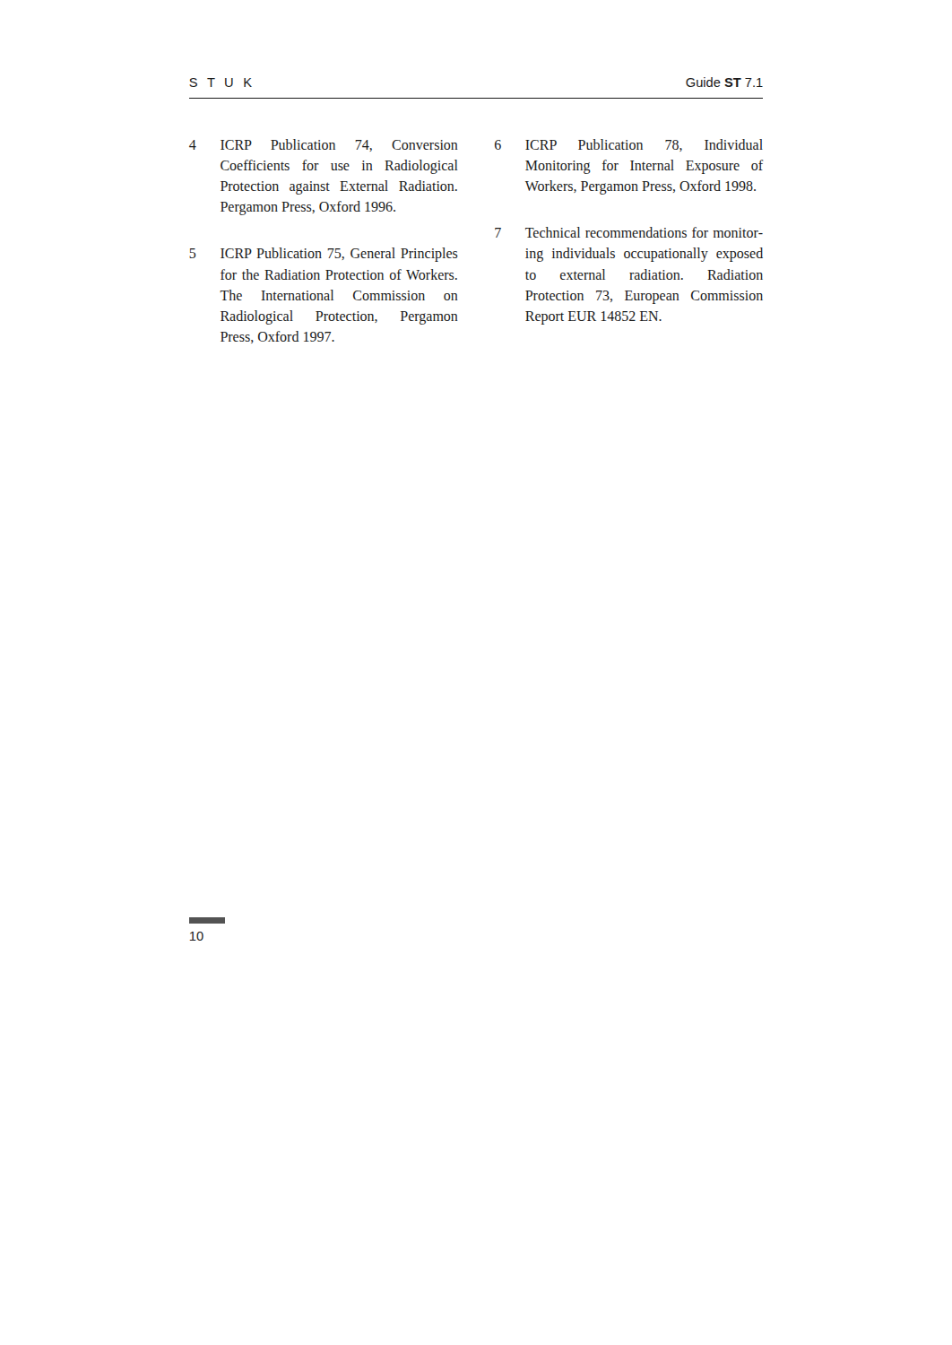S T U K
Guide ST 7.1
4 ICRP Publication 74, Conversion Coefficients for use in Radiological Protection against External Radiation. Pergamon Press, Oxford 1996.
5 ICRP Publication 75, General Principles for the Radiation Protection of Workers. The International Commission on Radiological Protection, Pergamon Press, Oxford 1997.
6 ICRP Publication 78, Individual Monitoring for Internal Exposure of Workers, Pergamon Press, Oxford 1998.
7 Technical recommendations for monitoring individuals occupationally exposed to external radiation. Radiation Protection 73, European Commission Report EUR 14852 EN.
10